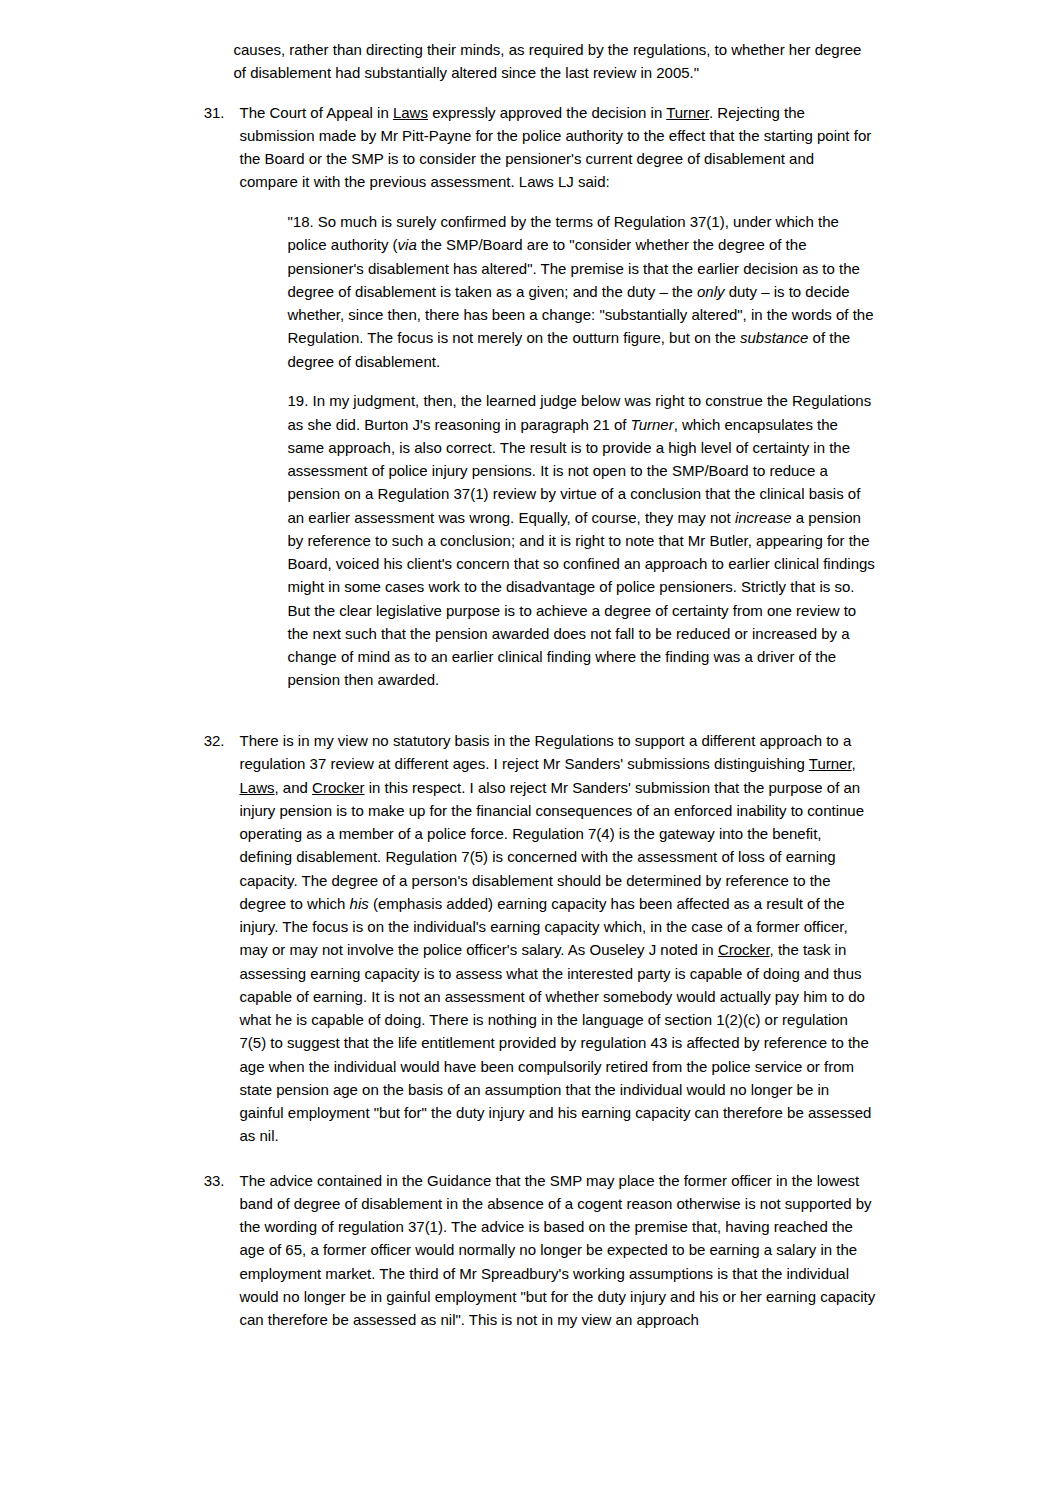causes, rather than directing their minds, as required by the regulations, to whether her degree of disablement had substantially altered since the last review in 2005."
31.
The Court of Appeal in Laws expressly approved the decision in Turner. Rejecting the submission made by Mr Pitt-Payne for the police authority to the effect that the starting point for the Board or the SMP is to consider the pensioner's current degree of disablement and compare it with the previous assessment. Laws LJ said:
"18. So much is surely confirmed by the terms of Regulation 37(1), under which the police authority (via the SMP/Board are to "consider whether the degree of the pensioner's disablement has altered". The premise is that the earlier decision as to the degree of disablement is taken as a given; and the duty – the only duty – is to decide whether, since then, there has been a change: "substantially altered", in the words of the Regulation. The focus is not merely on the outturn figure, but on the substance of the degree of disablement.
19. In my judgment, then, the learned judge below was right to construe the Regulations as she did. Burton J's reasoning in paragraph 21 of Turner, which encapsulates the same approach, is also correct. The result is to provide a high level of certainty in the assessment of police injury pensions. It is not open to the SMP/Board to reduce a pension on a Regulation 37(1) review by virtue of a conclusion that the clinical basis of an earlier assessment was wrong. Equally, of course, they may not increase a pension by reference to such a conclusion; and it is right to note that Mr Butler, appearing for the Board, voiced his client's concern that so confined an approach to earlier clinical findings might in some cases work to the disadvantage of police pensioners. Strictly that is so. But the clear legislative purpose is to achieve a degree of certainty from one review to the next such that the pension awarded does not fall to be reduced or increased by a change of mind as to an earlier clinical finding where the finding was a driver of the pension then awarded.
32.
There is in my view no statutory basis in the Regulations to support a different approach to a regulation 37 review at different ages. I reject Mr Sanders' submissions distinguishing Turner, Laws, and Crocker in this respect. I also reject Mr Sanders' submission that the purpose of an injury pension is to make up for the financial consequences of an enforced inability to continue operating as a member of a police force. Regulation 7(4) is the gateway into the benefit, defining disablement. Regulation 7(5) is concerned with the assessment of loss of earning capacity. The degree of a person's disablement should be determined by reference to the degree to which his (emphasis added) earning capacity has been affected as a result of the injury. The focus is on the individual's earning capacity which, in the case of a former officer, may or may not involve the police officer's salary. As Ouseley J noted in Crocker, the task in assessing earning capacity is to assess what the interested party is capable of doing and thus capable of earning. It is not an assessment of whether somebody would actually pay him to do what he is capable of doing. There is nothing in the language of section 1(2)(c) or regulation 7(5) to suggest that the life entitlement provided by regulation 43 is affected by reference to the age when the individual would have been compulsorily retired from the police service or from state pension age on the basis of an assumption that the individual would no longer be in gainful employment "but for" the duty injury and his earning capacity can therefore be assessed as nil.
33.
The advice contained in the Guidance that the SMP may place the former officer in the lowest band of degree of disablement in the absence of a cogent reason otherwise is not supported by the wording of regulation 37(1). The advice is based on the premise that, having reached the age of 65, a former officer would normally no longer be expected to be earning a salary in the employment market. The third of Mr Spreadbury's working assumptions is that the individual would no longer be in gainful employment "but for the duty injury and his or her earning capacity can therefore be assessed as nil". This is not in my view an approach